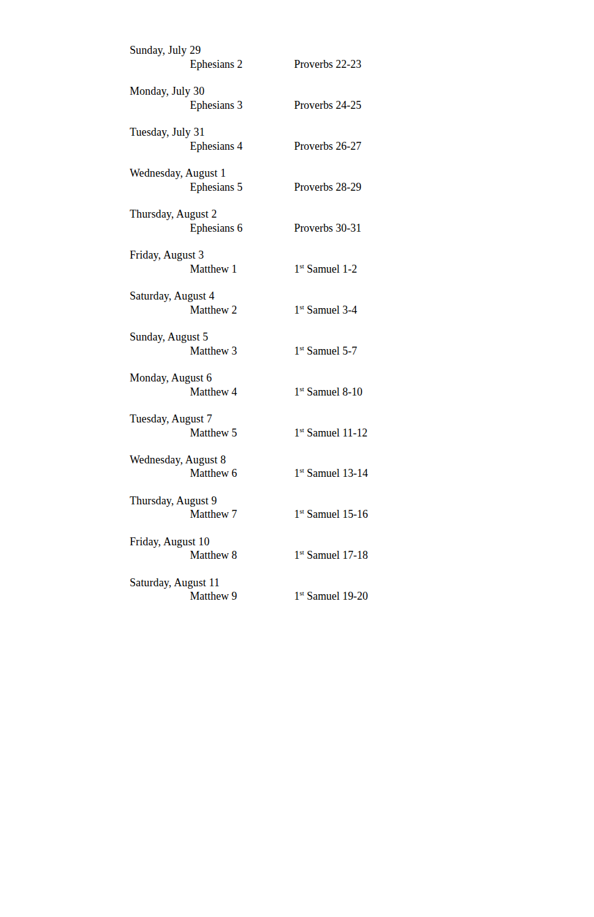Sunday, July 29 Ephesians 2 Proverbs 22-23
Monday, July 30 Ephesians 3 Proverbs 24-25
Tuesday, July 31 Ephesians 4 Proverbs 26-27
Wednesday, August 1 Ephesians 5 Proverbs 28-29
Thursday, August 2 Ephesians 6 Proverbs 30-31
Friday, August 3 Matthew 11st Samuel 1-2
Saturday, August 4 Matthew 21st Samuel 3-4
Sunday, August 5 Matthew 31st Samuel 5-7
Monday, August 6 Matthew 41st Samuel 8-10
Tuesday, August 7 Matthew 51st Samuel 11-12
Wednesday, August 8 Matthew 61st Samuel 13-14
Thursday, August 9 Matthew 71st Samuel 15-16
Friday, August 10 Matthew 81st Samuel 17-18
Saturday, August 11 Matthew 91st Samuel 19-20